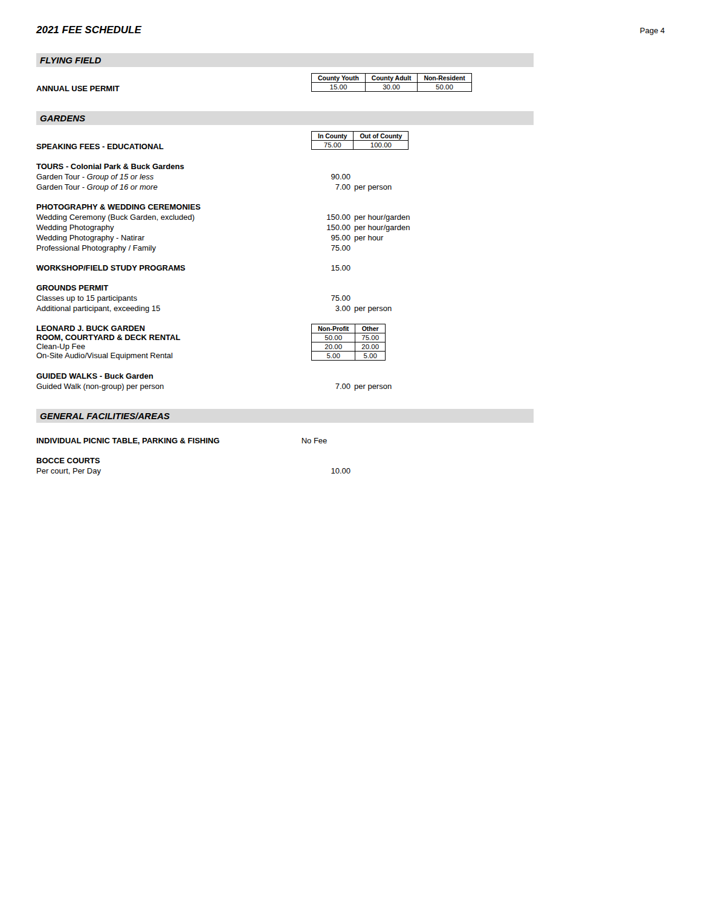2021 FEE SCHEDULE
Page 4
FLYING FIELD
ANNUAL USE PERMIT
| County Youth | County Adult | Non-Resident |
| --- | --- | --- |
| 15.00 | 30.00 | 50.00 |
GARDENS
SPEAKING FEES - EDUCATIONAL
| In County | Out of County |
| --- | --- |
| 75.00 | 100.00 |
TOURS - Colonial Park & Buck Gardens
Garden Tour - Group of 15 or less
90.00
Garden Tour - Group of 16 or more
7.00
per person
PHOTOGRAPHY & WEDDING CEREMONIES
Wedding Ceremony (Buck Garden, excluded)
150.00
per hour/garden
Wedding Photography
150.00
per hour/garden
Wedding Photography - Natirar
95.00
per hour
Professional Photography / Family
75.00
WORKSHOP/FIELD STUDY PROGRAMS
15.00
GROUNDS PERMIT
Classes up to 15 participants
75.00
Additional participant, exceeding 15
3.00
per person
LEONARD J. BUCK GARDEN
ROOM, COURTYARD & DECK RENTAL
Clean-Up Fee
On-Site Audio/Visual Equipment Rental
| Non-Profit | Other |
| --- | --- |
| 50.00 | 75.00 |
| 20.00 | 20.00 |
| 5.00 | 5.00 |
GUIDED WALKS - Buck Garden
Guided Walk (non-group) per person
7.00
per person
GENERAL FACILITIES/AREAS
INDIVIDUAL PICNIC TABLE, PARKING & FISHING
No Fee
BOCCE COURTS
Per court, Per Day
10.00